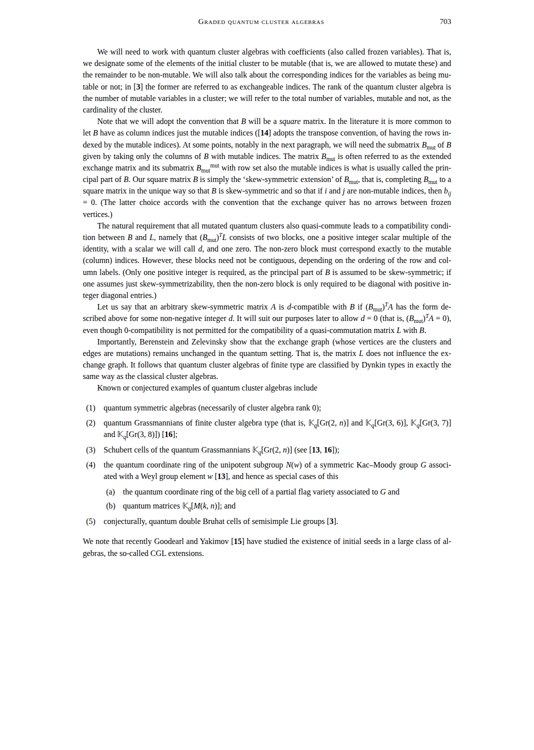Graded quantum cluster algebras 703
We will need to work with quantum cluster algebras with coefficients (also called frozen variables). That is, we designate some of the elements of the initial cluster to be mutable (that is, we are allowed to mutate these) and the remainder to be non-mutable. We will also talk about the corresponding indices for the variables as being mutable or not; in [3] the former are referred to as exchangeable indices. The rank of the quantum cluster algebra is the number of mutable variables in a cluster; we will refer to the total number of variables, mutable and not, as the cardinality of the cluster.
Note that we will adopt the convention that B will be a square matrix. In the literature it is more common to let B have as column indices just the mutable indices ([14] adopts the transpose convention, of having the rows indexed by the mutable indices). At some points, notably in the next paragraph, we will need the submatrix Bmut of B given by taking only the columns of B with mutable indices. The matrix Bmut is often referred to as the extended exchange matrix and its submatrix Bmutmut with row set also the mutable indices is what is usually called the principal part of B. Our square matrix B is simply the ‘skew-symmetric extension’ of Bmut, that is, completing Bmut to a square matrix in the unique way so that B is skew-symmetric and so that if i and j are non-mutable indices, then bij = 0. (The latter choice accords with the convention that the exchange quiver has no arrows between frozen vertices.)
The natural requirement that all mutated quantum clusters also quasi-commute leads to a compatibility condition between B and L, namely that (Bmut)TL consists of two blocks, one a positive integer scalar multiple of the identity, with a scalar we will call d, and one zero. The non-zero block must correspond exactly to the mutable (column) indices. However, these blocks need not be contiguous, depending on the ordering of the row and column labels. (Only one positive integer is required, as the principal part of B is assumed to be skew-symmetric; if one assumes just skew-symmetrizability, then the non-zero block is only required to be diagonal with positive integer diagonal entries.)
Let us say that an arbitrary skew-symmetric matrix A is d-compatible with B if (Bmut)TA has the form described above for some non-negative integer d. It will suit our purposes later to allow d = 0 (that is, (Bmut)TA = 0), even though 0-compatibility is not permitted for the compatibility of a quasi-commutation matrix L with B.
Importantly, Berenstein and Zelevinsky show that the exchange graph (whose vertices are the clusters and edges are mutations) remains unchanged in the quantum setting. That is, the matrix L does not influence the exchange graph. It follows that quantum cluster algebras of finite type are classified by Dynkin types in exactly the same way as the classical cluster algebras.
Known or conjectured examples of quantum cluster algebras include
quantum symmetric algebras (necessarily of cluster algebra rank 0);
quantum Grassmannians of finite cluster algebra type (that is, 𝕂q[Gr(2, n)] and 𝕂q[Gr(3, 6)], 𝕂q[Gr(3, 7)] and 𝕂q[Gr(3, 8)]) [16];
Schubert cells of the quantum Grassmannians 𝕂q[Gr(2, n)] (see [13, 16]);
the quantum coordinate ring of the unipotent subgroup N(w) of a symmetric Kac–Moody group G associated with a Weyl group element w [13], and hence as special cases of this
the quantum coordinate ring of the big cell of a partial flag variety associated to G and
quantum matrices 𝕂q[M(k, n)]; and
conjecturally, quantum double Bruhat cells of semisimple Lie groups [3].
We note that recently Goodearl and Yakimov [15] have studied the existence of initial seeds in a large class of algebras, the so-called CGL extensions.